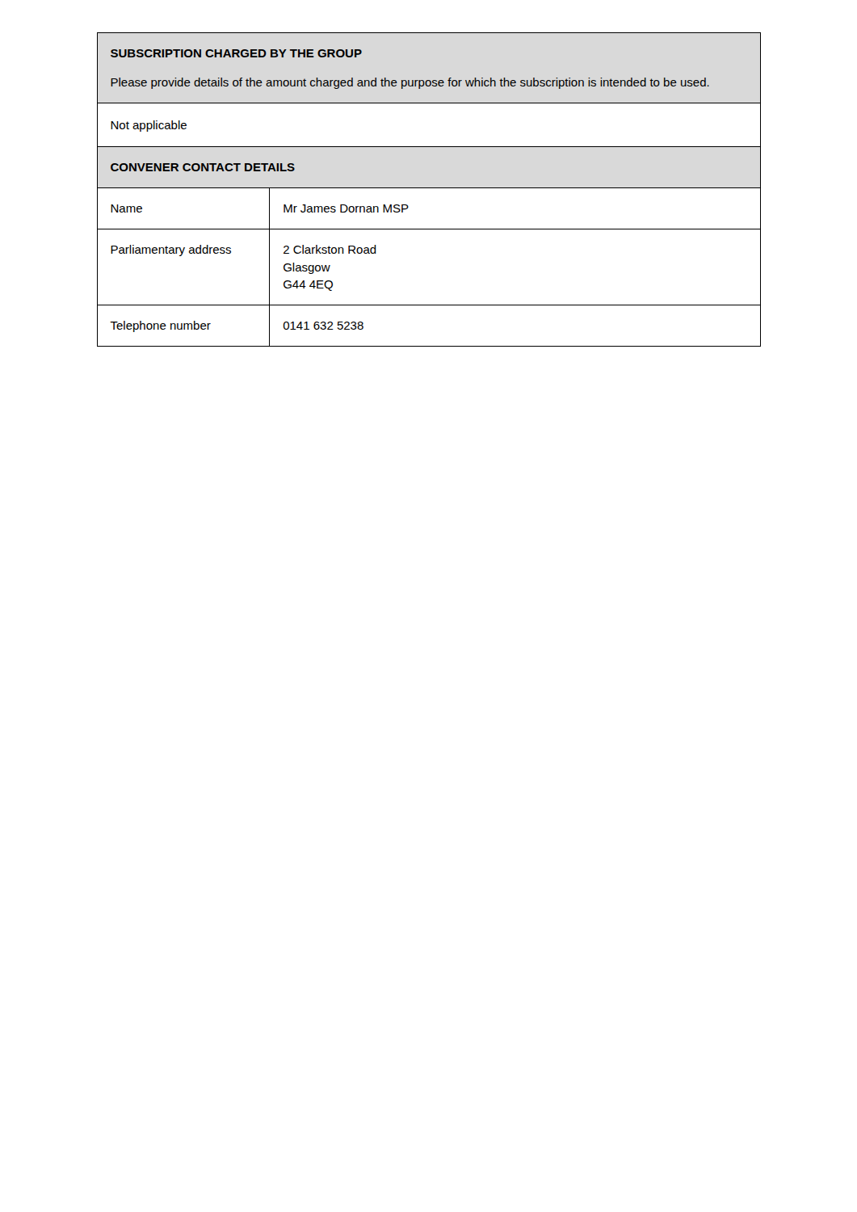Subscription charged by the group
Please provide details of the amount charged and the purpose for which the subscription is intended to be used.
Not applicable
Convener contact details
| Name | Mr James Dornan MSP |
| Parliamentary address | 2 Clarkston Road Glasgow G44 4EQ |
| Telephone number | 0141 632 5238 |